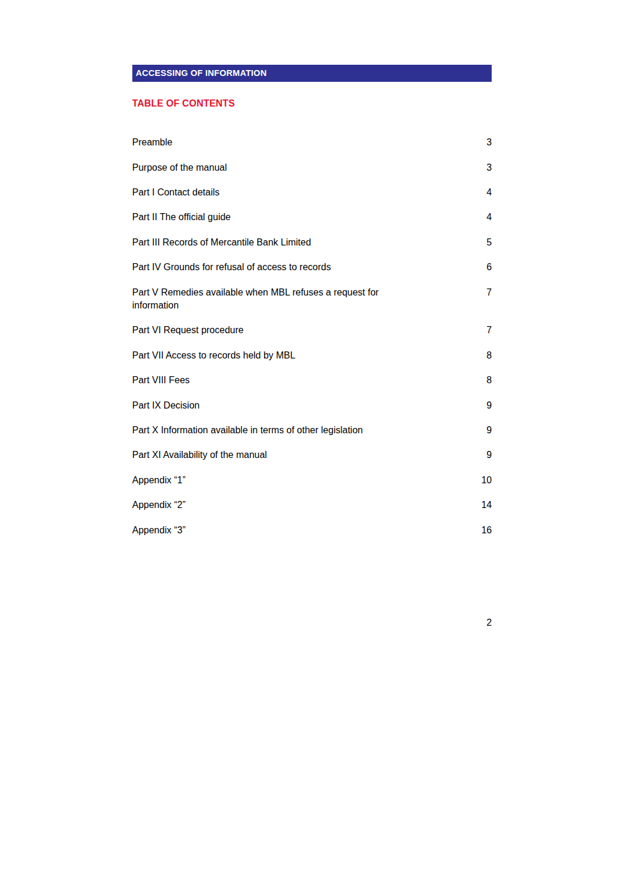ACCESSING OF INFORMATION
TABLE OF CONTENTS
| Preamble | 3 |
| Purpose of the manual | 3 |
| Part I Contact details | 4 |
| Part II The official guide | 4 |
| Part III Records of Mercantile Bank Limited | 5 |
| Part IV Grounds for refusal of access to records | 6 |
| Part V Remedies available when MBL refuses a request for information | 7 |
| Part VI Request procedure | 7 |
| Part VII Access to records held by MBL | 8 |
| Part VIII Fees | 8 |
| Part IX Decision | 9 |
| Part X Information available in terms of other legislation | 9 |
| Part XI Availability of the manual | 9 |
| Appendix “1” | 10 |
| Appendix “2” | 14 |
| Appendix “3” | 16 |
2